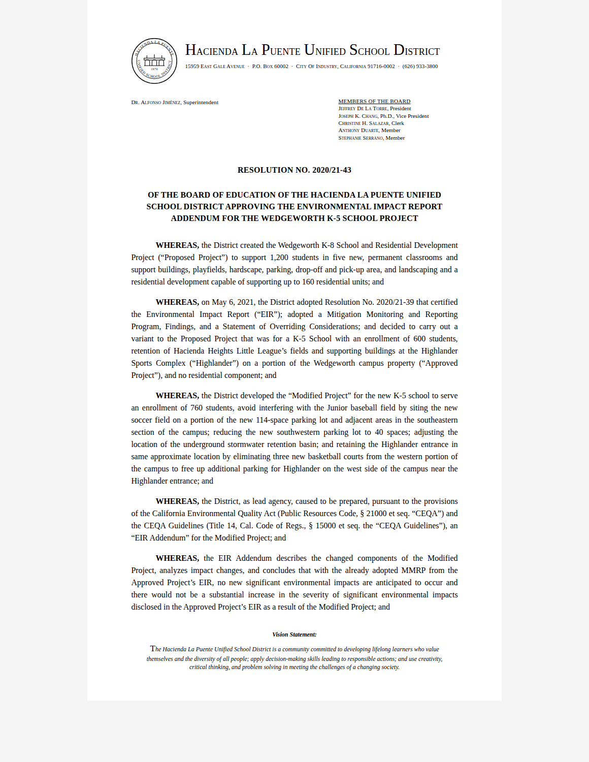HACIENDA LA PUENTE UNIFIED SCHOOL DISTRICT 1970
Hacienda La Puente Unified School District
15959 East Gale Avenue · P.O. Box 60002 · City Of Industry, California 91716-0002 · (626) 933-3800
Dr. Alfonso Jiménez, Superintendent
MEMBERS OF THE BOARD
Jeffrey De La Torre, President
Joseph K. Chang, Ph.D., Vice President
Christine H. Salazar, Clerk
Anthony Duarte, Member
Stephanie Serrano, Member
RESOLUTION NO. 2020/21-43
OF THE BOARD OF EDUCATION OF THE HACIENDA LA PUENTE UNIFIED
SCHOOL DISTRICT APPROVING THE ENVIRONMENTAL IMPACT REPORT
ADDENDUM FOR THE WEDGEWORTH K-5 SCHOOL PROJECT
WHEREAS, the District created the Wedgeworth K-8 School and Residential Development Project (“Proposed Project”) to support 1,200 students in five new, permanent classrooms and support buildings, playfields, hardscape, parking, drop-off and pick-up area, and landscaping and a residential development capable of supporting up to 160 residential units; and
WHEREAS, on May 6, 2021, the District adopted Resolution No. 2020/21-39 that certified the Environmental Impact Report (“EIR”); adopted a Mitigation Monitoring and Reporting Program, Findings, and a Statement of Overriding Considerations; and decided to carry out a variant to the Proposed Project that was for a K-5 School with an enrollment of 600 students, retention of Hacienda Heights Little League’s fields and supporting buildings at the Highlander Sports Complex (“Highlander”) on a portion of the Wedgeworth campus property (“Approved Project”), and no residential component; and
WHEREAS, the District developed the “Modified Project” for the new K-5 school to serve an enrollment of 760 students, avoid interfering with the Junior baseball field by siting the new soccer field on a portion of the new 114-space parking lot and adjacent areas in the southeastern section of the campus; reducing the new southwestern parking lot to 40 spaces; adjusting the location of the underground stormwater retention basin; and retaining the Highlander entrance in same approximate location by eliminating three new basketball courts from the western portion of the campus to free up additional parking for Highlander on the west side of the campus near the Highlander entrance; and
WHEREAS, the District, as lead agency, caused to be prepared, pursuant to the provisions of the California Environmental Quality Act (Public Resources Code, § 21000 et seq. “CEQA”) and the CEQA Guidelines (Title 14, Cal. Code of Regs., § 15000 et seq. the “CEQA Guidelines”), an “EIR Addendum” for the Modified Project; and
WHEREAS, the EIR Addendum describes the changed components of the Modified Project, analyzes impact changes, and concludes that with the already adopted MMRP from the Approved Project’s EIR, no new significant environmental impacts are anticipated to occur and there would not be a substantial increase in the severity of significant environmental impacts disclosed in the Approved Project’s EIR as a result of the Modified Project; and
Vision Statement:
The Hacienda La Puente Unified School District is a community committed to developing lifelong learners who value themselves and the diversity of all people; apply decision-making skills leading to responsible actions; and use creativity, critical thinking, and problem solving in meeting the challenges of a changing society.